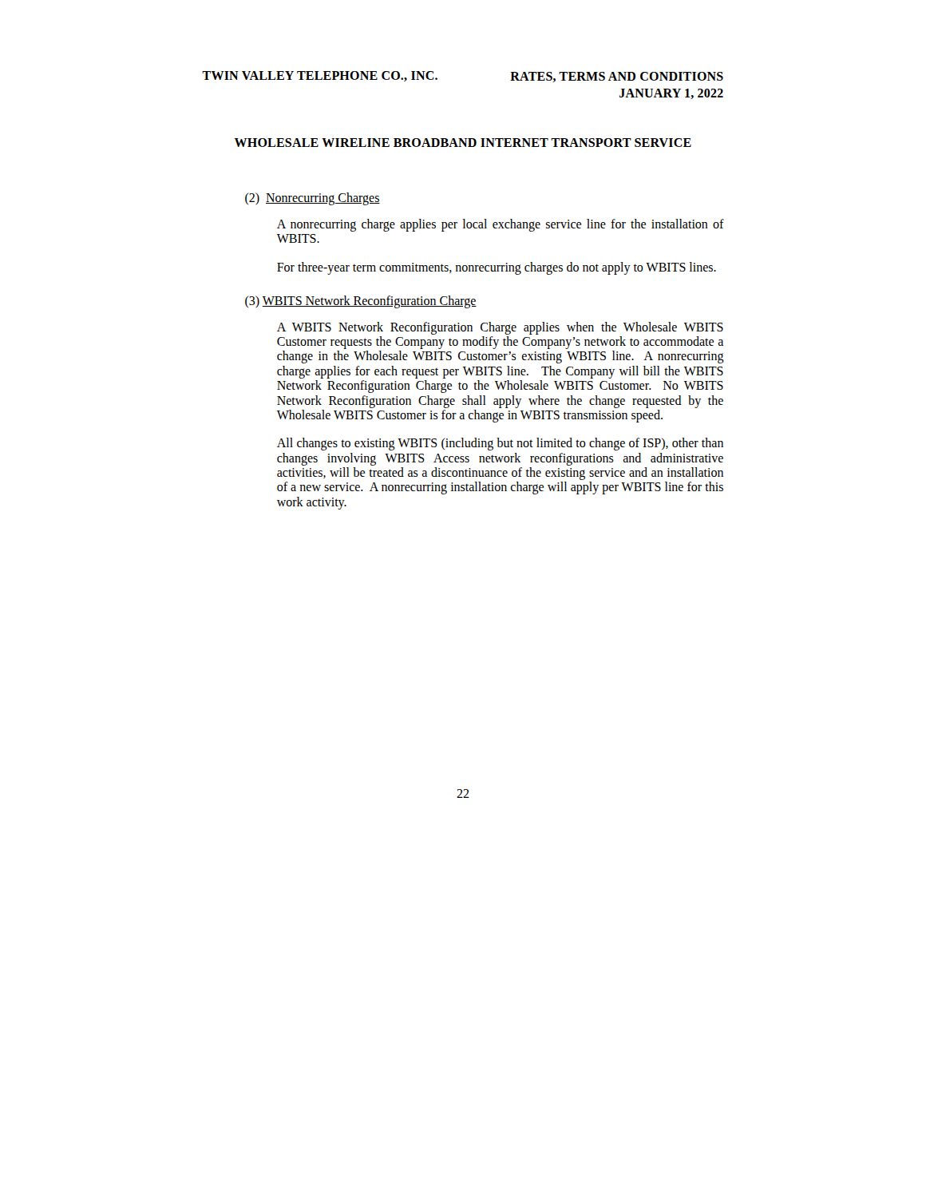TWIN VALLEY TELEPHONE CO., INC.
RATES, TERMS AND CONDITIONS
JANUARY 1, 2022
WHOLESALE WIRELINE BROADBAND INTERNET TRANSPORT SERVICE
(2) Nonrecurring Charges
A nonrecurring charge applies per local exchange service line for the installation of WBITS.
For three-year term commitments, nonrecurring charges do not apply to WBITS lines.
(3) WBITS Network Reconfiguration Charge
A WBITS Network Reconfiguration Charge applies when the Wholesale WBITS Customer requests the Company to modify the Company’s network to accommodate a change in the Wholesale WBITS Customer’s existing WBITS line. A nonrecurring charge applies for each request per WBITS line. The Company will bill the WBITS Network Reconfiguration Charge to the Wholesale WBITS Customer. No WBITS Network Reconfiguration Charge shall apply where the change requested by the Wholesale WBITS Customer is for a change in WBITS transmission speed.
All changes to existing WBITS (including but not limited to change of ISP), other than changes involving WBITS Access network reconfigurations and administrative activities, will be treated as a discontinuance of the existing service and an installation of a new service. A nonrecurring installation charge will apply per WBITS line for this work activity.
22